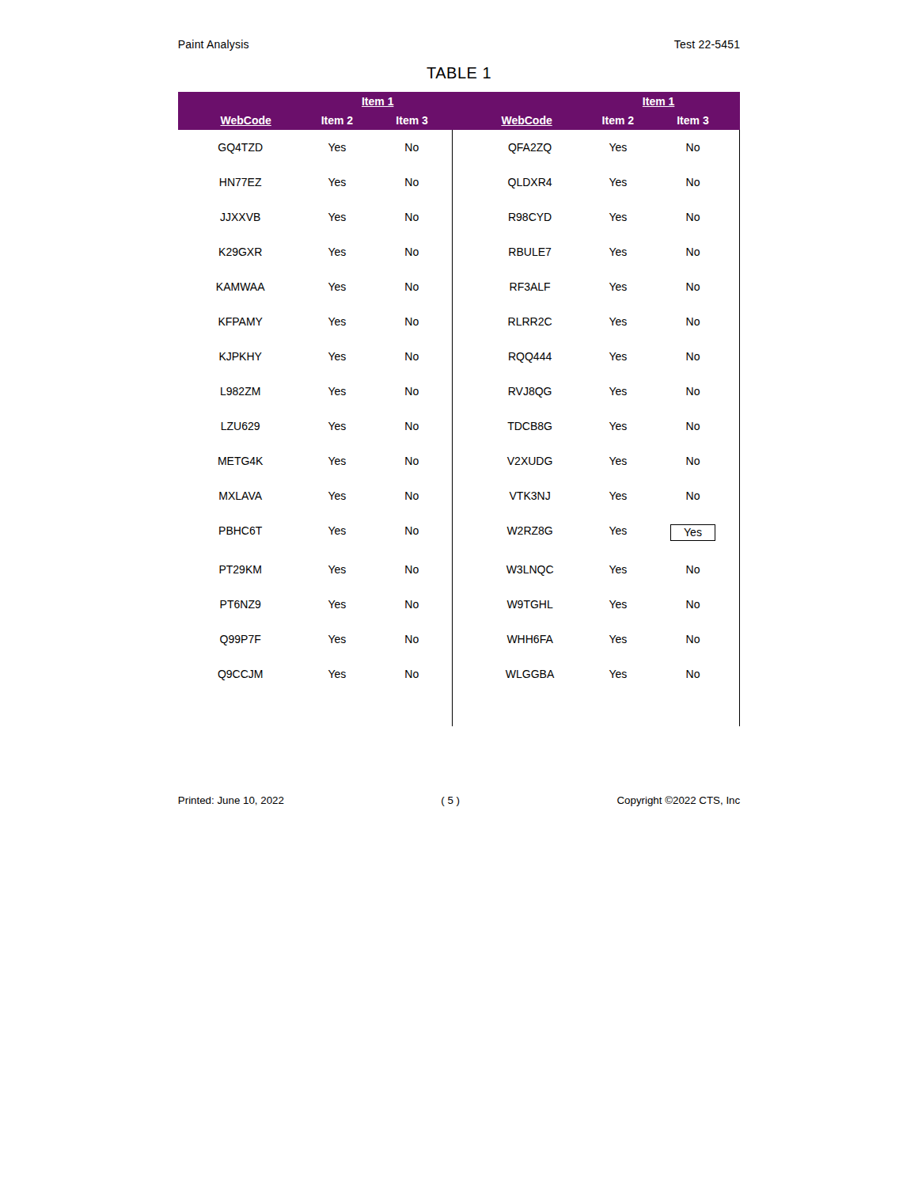Paint Analysis
Test 22-5451
TABLE 1
| | Item 1 | | | Item 1 | |
| --- | --- | --- | --- | --- | --- |
| WebCode | Item 2 | Item 3 | | WebCode | Item 2 | Item 3 | |
| GQ4TZD | Yes | No | | QFA2ZQ | Yes | No | |
| HN77EZ | Yes | No | | QLDXR4 | Yes | No | |
| JJXXVB | Yes | No | | R98CYD | Yes | No | |
| K29GXR | Yes | No | | RBULE7 | Yes | No | |
| KAMWAA | Yes | No | | RF3ALF | Yes | No | |
| KFPAMY | Yes | No | | RLRR2C | Yes | No | |
| KJPKHY | Yes | No | | RQQ444 | Yes | No | |
| L982ZM | Yes | No | | RVJ8QG | Yes | No | |
| LZU629 | Yes | No | | TDCB8G | Yes | No | |
| METG4K | Yes | No | | V2XUDG | Yes | No | |
| MXLAVA | Yes | No | | VTK3NJ | Yes | No | |
| PBHC6T | Yes | No | | W2RZ8G | Yes | Yes | |
| PT29KM | Yes | No | | W3LNQC | Yes | No | |
| PT6NZ9 | Yes | No | | W9TGHL | Yes | No | |
| Q99P7F | Yes | No | | WHH6FA | Yes | No | |
| Q9CCJM | Yes | No | | WLGGBA | Yes | No | |
Printed: June 10, 2022
( 5 )
Copyright ©2022 CTS, Inc